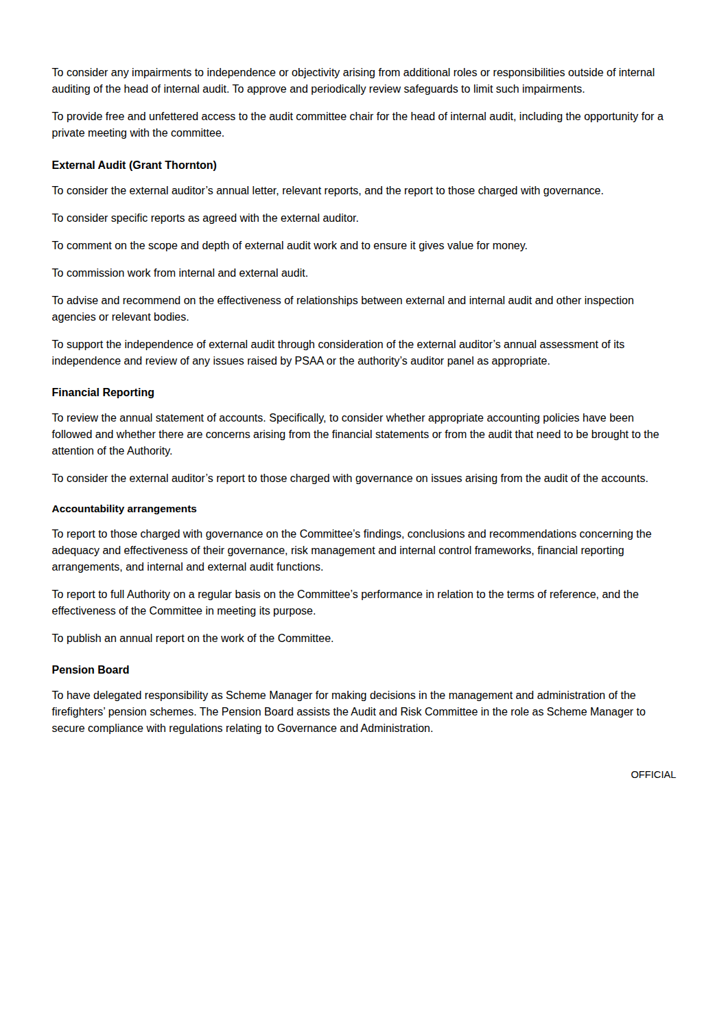To consider any impairments to independence or objectivity arising from additional roles or responsibilities outside of internal auditing of the head of internal audit. To approve and periodically review safeguards to limit such impairments.
To provide free and unfettered access to the audit committee chair for the head of internal audit, including the opportunity for a private meeting with the committee.
External Audit (Grant Thornton)
To consider the external auditor’s annual letter, relevant reports, and the report to those charged with governance.
To consider specific reports as agreed with the external auditor.
To comment on the scope and depth of external audit work and to ensure it gives value for money.
To commission work from internal and external audit.
To advise and recommend on the effectiveness of relationships between external and internal audit and other inspection agencies or relevant bodies.
To support the independence of external audit through consideration of the external auditor’s annual assessment of its independence and review of any issues raised by PSAA or the authority’s auditor panel as appropriate.
Financial Reporting
To review the annual statement of accounts. Specifically, to consider whether appropriate accounting policies have been followed and whether there are concerns arising from the financial statements or from the audit that need to be brought to the attention of the Authority.
To consider the external auditor’s report to those charged with governance on issues arising from the audit of the accounts.
Accountability arrangements
To report to those charged with governance on the Committee’s findings, conclusions and recommendations concerning the adequacy and effectiveness of their governance, risk management and internal control frameworks, financial reporting arrangements, and internal and external audit functions.
To report to full Authority on a regular basis on the Committee’s performance in relation to the terms of reference, and the effectiveness of the Committee in meeting its purpose.
To publish an annual report on the work of the Committee.
Pension Board
To have delegated responsibility as Scheme Manager for making decisions in the management and administration of the firefighters’ pension schemes. The Pension Board assists the Audit and Risk Committee in the role as Scheme Manager to secure compliance with regulations relating to Governance and Administration.
OFFICIAL